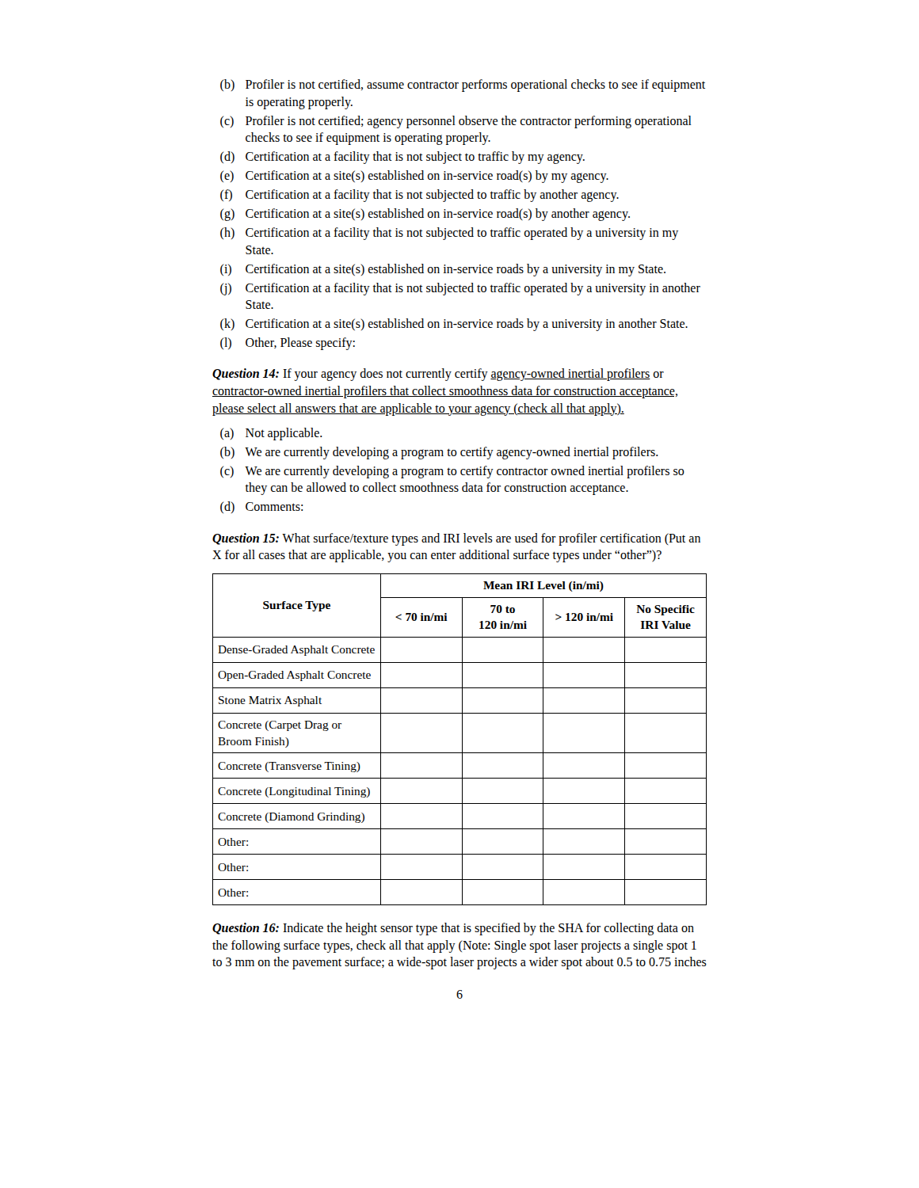(b) Profiler is not certified, assume contractor performs operational checks to see if equipment is operating properly.
(c) Profiler is not certified; agency personnel observe the contractor performing operational checks to see if equipment is operating properly.
(d) Certification at a facility that is not subject to traffic by my agency.
(e) Certification at a site(s) established on in-service road(s) by my agency.
(f) Certification at a facility that is not subjected to traffic by another agency.
(g) Certification at a site(s) established on in-service road(s) by another agency.
(h) Certification at a facility that is not subjected to traffic operated by a university in my State.
(i) Certification at a site(s) established on in-service roads by a university in my State.
(j) Certification at a facility that is not subjected to traffic operated by a university in another State.
(k) Certification at a site(s) established on in-service roads by a university in another State.
(l) Other, Please specify:
Question 14: If your agency does not currently certify agency-owned inertial profilers or contractor-owned inertial profilers that collect smoothness data for construction acceptance, please select all answers that are applicable to your agency (check all that apply).
(a) Not applicable.
(b) We are currently developing a program to certify agency-owned inertial profilers.
(c) We are currently developing a program to certify contractor owned inertial profilers so they can be allowed to collect smoothness data for construction acceptance.
(d) Comments:
Question 15: What surface/texture types and IRI levels are used for profiler certification (Put an X for all cases that are applicable, you can enter additional surface types under “other”)?
| Surface Type | Mean IRI Level (in/mi) |
| --- | --- |
| < 70 in/mi | 70 to 120 in/mi | > 120 in/mi | No Specific IRI Value |
| Dense-Graded Asphalt Concrete | | | | |
| Open-Graded Asphalt Concrete | | | | |
| Stone Matrix Asphalt | | | | |
| Concrete (Carpet Drag or Broom Finish) | | | | |
| Concrete (Transverse Tining) | | | | |
| Concrete (Longitudinal Tining) | | | | |
| Concrete (Diamond Grinding) | | | | |
| Other: | | | | |
| Other: | | | | |
| Other: | | | | |
Question 16: Indicate the height sensor type that is specified by the SHA for collecting data on the following surface types, check all that apply (Note: Single spot laser projects a single spot 1 to 3 mm on the pavement surface; a wide-spot laser projects a wider spot about 0.5 to 0.75 inches
6